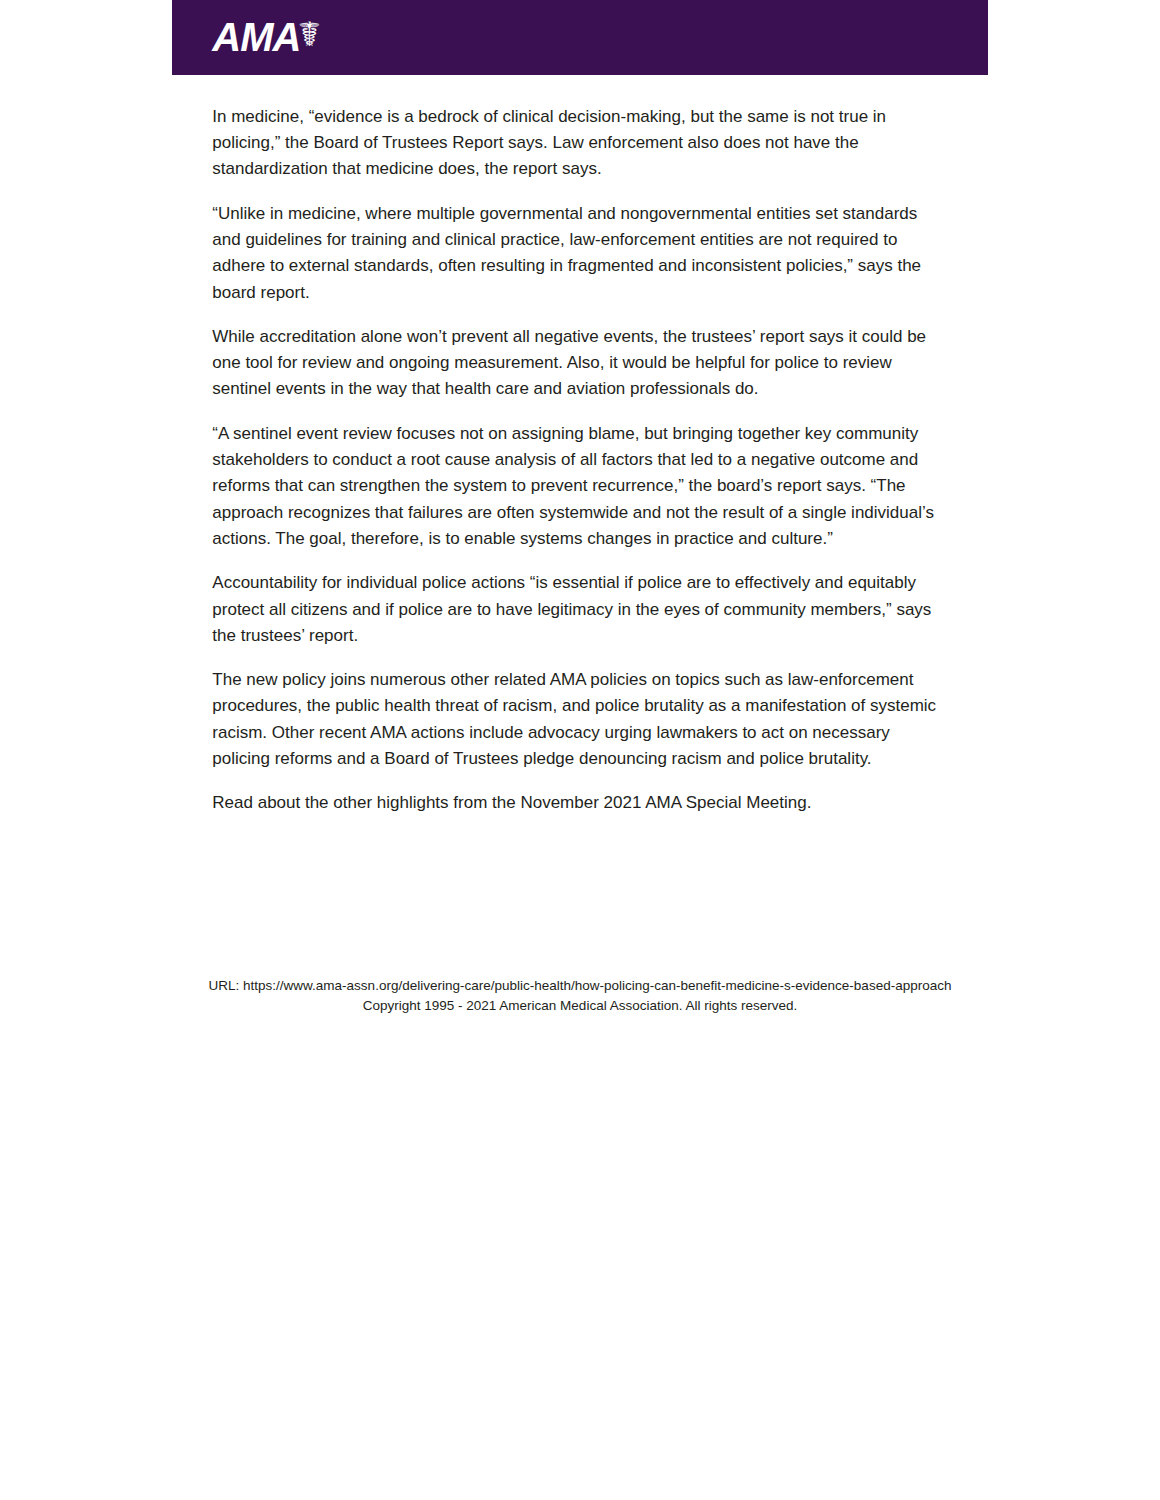AMA☤
In medicine, “evidence is a bedrock of clinical decision-making, but the same is not true in policing,” the Board of Trustees Report says. Law enforcement also does not have the standardization that medicine does, the report says.
“Unlike in medicine, where multiple governmental and nongovernmental entities set standards and guidelines for training and clinical practice, law-enforcement entities are not required to adhere to external standards, often resulting in fragmented and inconsistent policies,” says the board report.
While accreditation alone won’t prevent all negative events, the trustees’ report says it could be one tool for review and ongoing measurement. Also, it would be helpful for police to review sentinel events in the way that health care and aviation professionals do.
“A sentinel event review focuses not on assigning blame, but bringing together key community stakeholders to conduct a root cause analysis of all factors that led to a negative outcome and reforms that can strengthen the system to prevent recurrence,” the board’s report says. “The approach recognizes that failures are often systemwide and not the result of a single individual’s actions. The goal, therefore, is to enable systems changes in practice and culture.”
Accountability for individual police actions “is essential if police are to effectively and equitably protect all citizens and if police are to have legitimacy in the eyes of community members,” says the trustees’ report.
The new policy joins numerous other related AMA policies on topics such as law-enforcement procedures, the public health threat of racism, and police brutality as a manifestation of systemic racism. Other recent AMA actions include advocacy urging lawmakers to act on necessary policing reforms and a Board of Trustees pledge denouncing racism and police brutality.
Read about the other highlights from the November 2021 AMA Special Meeting.
URL: https://www.ama-assn.org/delivering-care/public-health/how-policing-can-benefit-medicine-s-evidence-based-approach
Copyright 1995 - 2021 American Medical Association. All rights reserved.